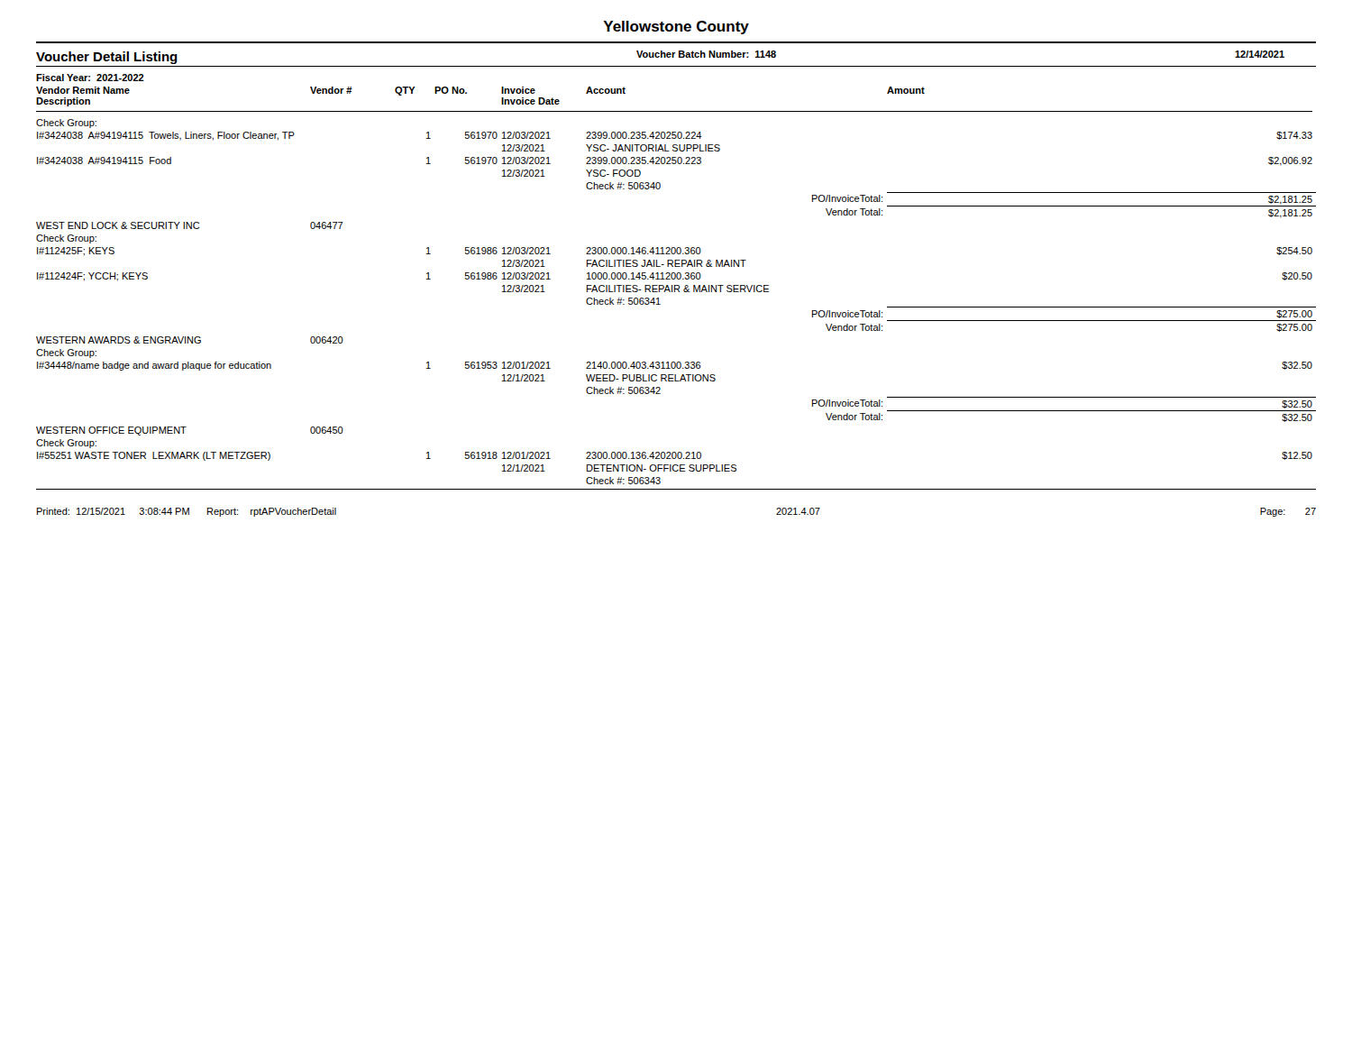Yellowstone County
Voucher Detail Listing
Voucher Batch Number: 1148
12/14/2021
Fiscal Year: 2021-2022
| Vendor Remit Name Description | Vendor # | QTY | PO No. | Invoice Invoice Date | Account | Amount |
| --- | --- | --- | --- | --- | --- | --- |
| Check Group: | | | | | | |
| I#3424038 A#94194115 Towels, Liners, Floor Cleaner, TP | | 1 | 561970 | 12/03/2021 | 2399.000.235.420250.224 | $174.33 |
| | | | | 12/3/2021 | YSC- JANITORIAL SUPPLIES | |
| I#3424038 A#94194115 Food | | 1 | 561970 | 12/03/2021 | 2399.000.235.420250.223 | $2,006.92 |
| | | | | 12/3/2021 | YSC- FOOD | |
| | | | | | Check #: 506340 | |
| | | | | | PO/InvoiceTotal: | $2,181.25 |
| | | | | | Vendor Total: | $2,181.25 |
| WEST END LOCK & SECURITY INC | 046477 | | | | | |
| Check Group: | | | | | | |
| I#112425F; KEYS | | 1 | 561986 | 12/03/2021 | 2300.000.146.411200.360 | $254.50 |
| | | | | 12/3/2021 | FACILITIES JAIL- REPAIR & MAINT | |
| I#112424F; YCCH; KEYS | | 1 | 561986 | 12/03/2021 | 1000.000.145.411200.360 | $20.50 |
| | | | | 12/3/2021 | FACILITIES- REPAIR & MAINT SERVICE | |
| | | | | | Check #: 506341 | |
| | | | | | PO/InvoiceTotal: | $275.00 |
| | | | | | Vendor Total: | $275.00 |
| WESTERN AWARDS & ENGRAVING | 006420 | | | | | |
| Check Group: | | | | | | |
| I#34448/name badge and award plaque for education | | 1 | 561953 | 12/01/2021 | 2140.000.403.431100.336 | $32.50 |
| | | | | 12/1/2021 | WEED- PUBLIC RELATIONS | |
| | | | | | Check #: 506342 | |
| | | | | | PO/InvoiceTotal: | $32.50 |
| | | | | | Vendor Total: | $32.50 |
| WESTERN OFFICE EQUIPMENT | 006450 | | | | | |
| Check Group: | | | | | | |
| I#55251 WASTE TONER LEXMARK (LT METZGER) | | 1 | 561918 | 12/01/2021 | 2300.000.136.420200.210 | $12.50 |
| | | | | 12/1/2021 | DETENTION- OFFICE SUPPLIES | |
| | | | | | Check #: 506343 | |
Printed: 12/15/2021 3:08:44 PM Report: rptAPVoucherDetail
2021.4.07
Page: 27